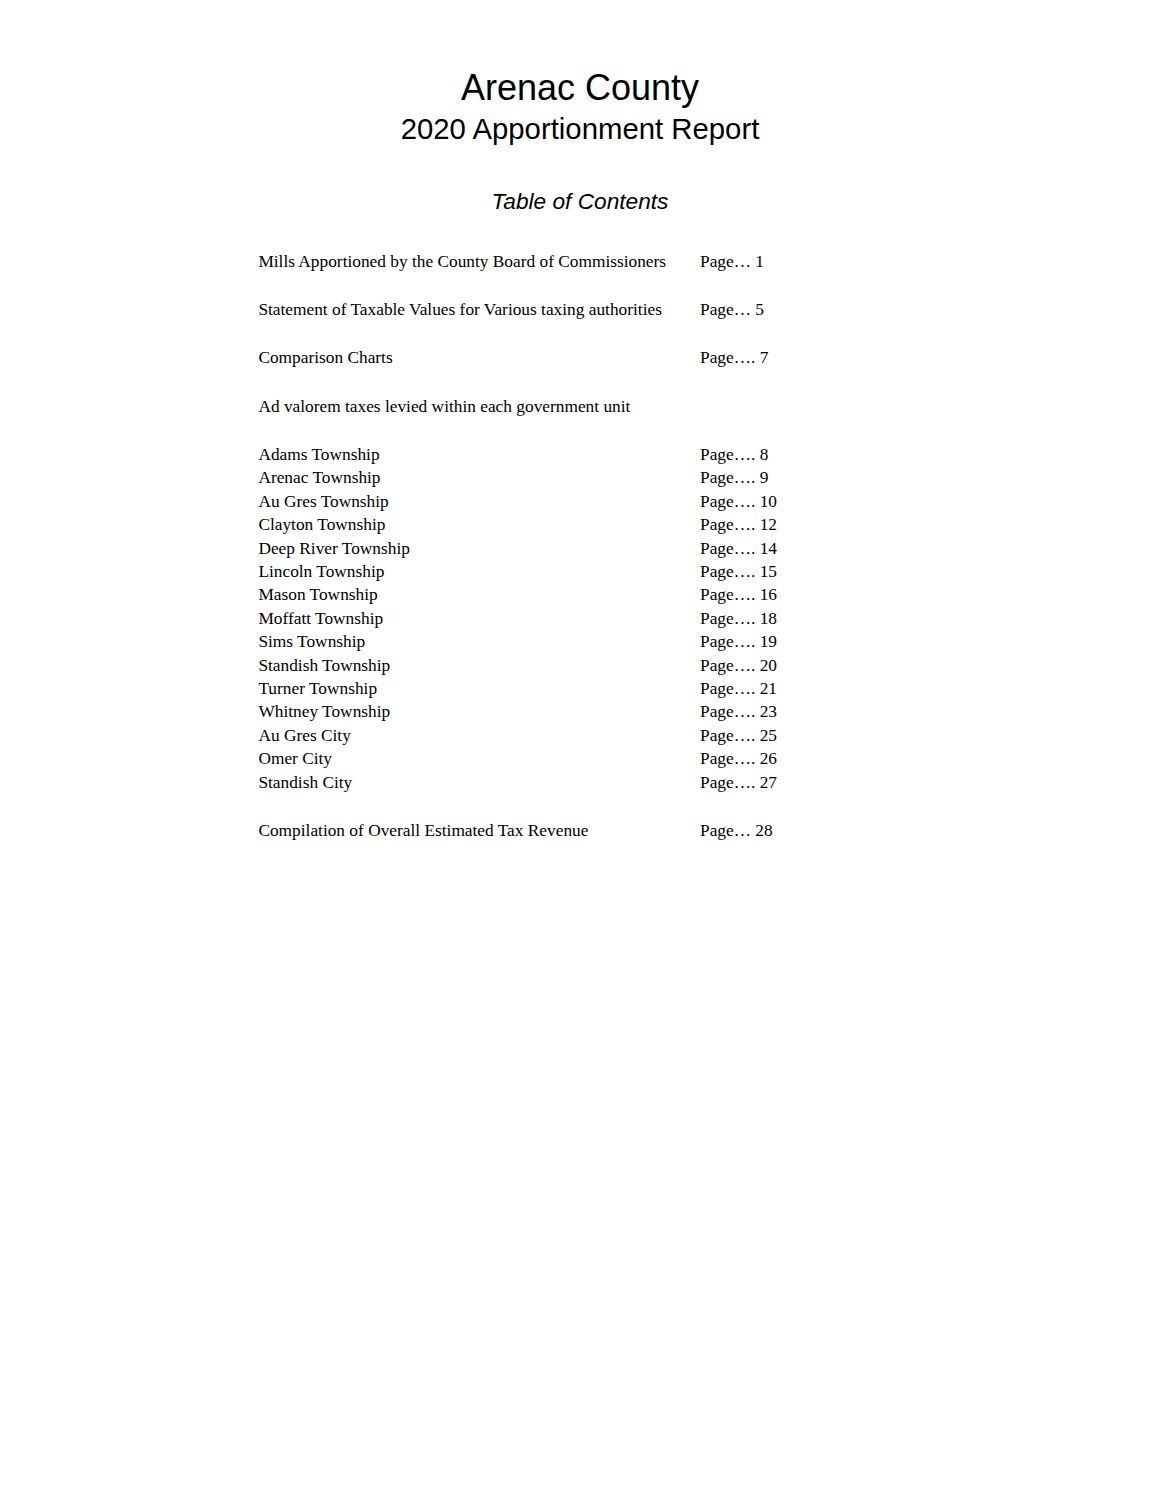Arenac County 2020 Apportionment Report
Table of Contents
| Mills Apportioned by the County Board of Commissioners | Page… 1 |
| Statement of Taxable Values for Various taxing authorities | Page… 5 |
| Comparison Charts | Page…. 7 |
| Ad valorem taxes levied within each government unit | |
| Adams Township | Page…. 8 |
| Arenac Township | Page…. 9 |
| Au Gres Township | Page…. 10 |
| Clayton Township | Page…. 12 |
| Deep River Township | Page…. 14 |
| Lincoln Township | Page…. 15 |
| Mason Township | Page…. 16 |
| Moffatt Township | Page…. 18 |
| Sims Township | Page…. 19 |
| Standish Township | Page…. 20 |
| Turner Township | Page…. 21 |
| Whitney Township | Page…. 23 |
| Au Gres City | Page…. 25 |
| Omer City | Page…. 26 |
| Standish City | Page…. 27 |
| Compilation of Overall Estimated Tax Revenue | Page… 28 |